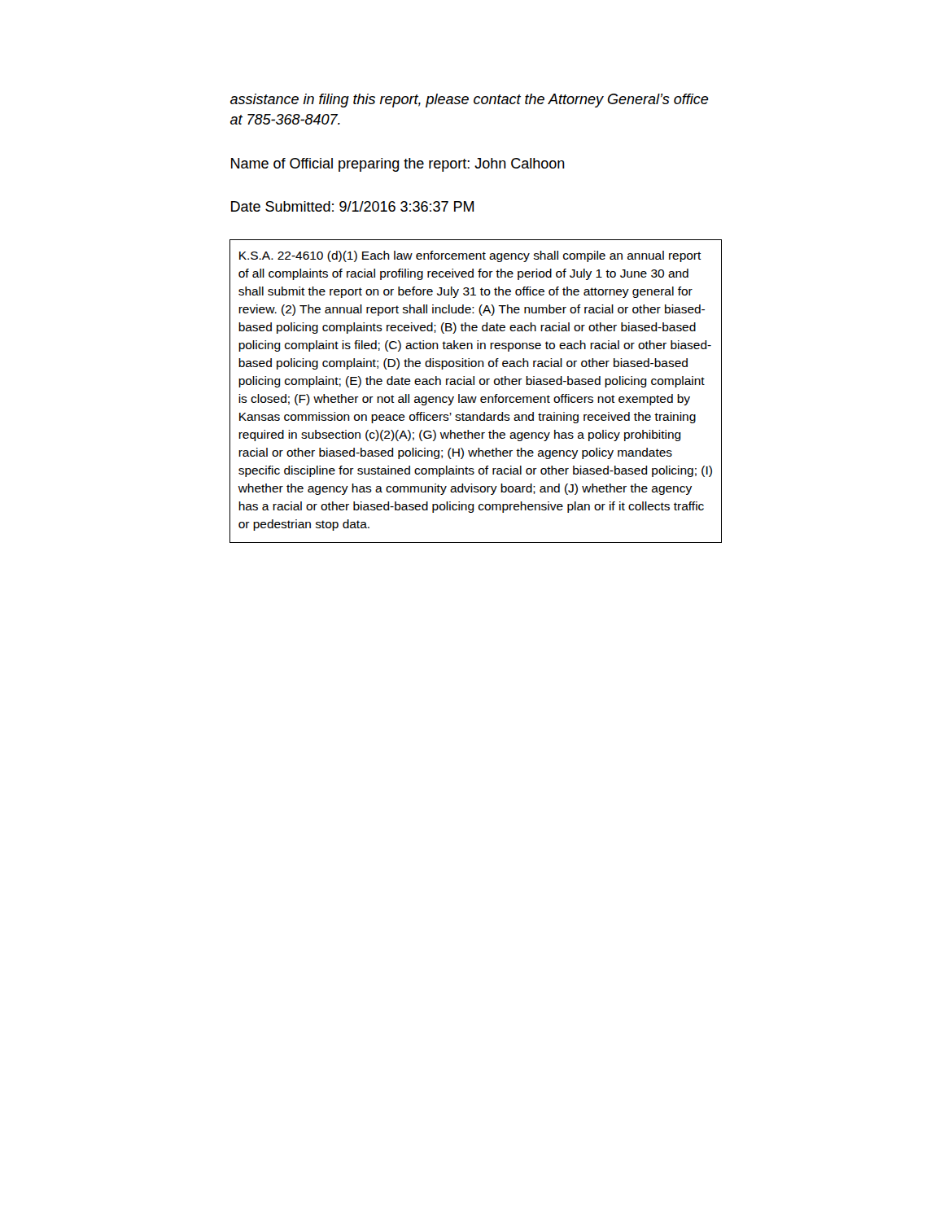assistance in filing this report, please contact the Attorney General’s office at 785-368-8407.
Name of Official preparing the report: John Calhoon
Date Submitted: 9/1/2016 3:36:37 PM
K.S.A. 22-4610 (d)(1) Each law enforcement agency shall compile an annual report of all complaints of racial profiling received for the period of July 1 to June 30 and shall submit the report on or before July 31 to the office of the attorney general for review. (2) The annual report shall include: (A) The number of racial or other biased-based policing complaints received; (B) the date each racial or other biased-based policing complaint is filed; (C) action taken in response to each racial or other biased-based policing complaint; (D) the disposition of each racial or other biased-based policing complaint; (E) the date each racial or other biased-based policing complaint is closed; (F) whether or not all agency law enforcement officers not exempted by Kansas commission on peace officers’ standards and training received the training required in subsection (c)(2)(A); (G) whether the agency has a policy prohibiting racial or other biased-based policing; (H) whether the agency policy mandates specific discipline for sustained complaints of racial or other biased-based policing; (I) whether the agency has a community advisory board; and (J) whether the agency has a racial or other biased-based policing comprehensive plan or if it collects traffic or pedestrian stop data.